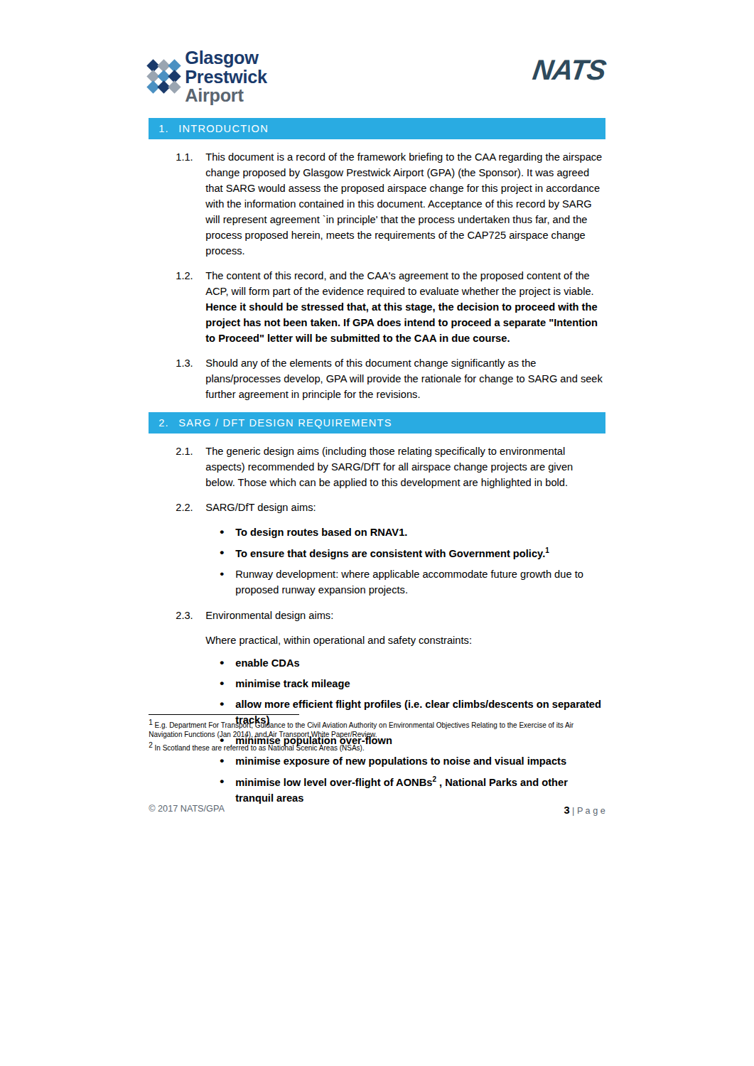Glasgow
Prestwick
Airport
NATS
1. INTRODUCTION
1.1.
This document is a record of the framework briefing to the CAA regarding the airspace change proposed by Glasgow Prestwick Airport (GPA) (the Sponsor). It was agreed that SARG would assess the proposed airspace change for this project in accordance with the information contained in this document. Acceptance of this record by SARG will represent agreement `in principle' that the process undertaken thus far, and the process proposed herein, meets the requirements of the CAP725 airspace change process.
1.2.
The content of this record, and the CAA's agreement to the proposed content of the ACP, will form part of the evidence required to evaluate whether the project is viable. Hence it should be stressed that, at this stage, the decision to proceed with the project has not been taken. If GPA does intend to proceed a separate "Intention to Proceed" letter will be submitted to the CAA in due course.
1.3.
Should any of the elements of this document change significantly as the plans/processes develop, GPA will provide the rationale for change to SARG and seek further agreement in principle for the revisions.
2. SARG / DFT DESIGN REQUIREMENTS
2.1.
The generic design aims (including those relating specifically to environmental aspects) recommended by SARG/DfT for all airspace change projects are given below. Those which can be applied to this development are highlighted in bold.
2.2.
SARG/DfT design aims:
To design routes based on RNAV1.
To ensure that designs are consistent with Government policy.1
Runway development: where applicable accommodate future growth due to proposed runway expansion projects.
2.3.
Environmental design aims:
Where practical, within operational and safety constraints:
enable CDAs
minimise track mileage
allow more efficient flight profiles (i.e. clear climbs/descents on separated tracks)
minimise population over-flown
minimise exposure of new populations to noise and visual impacts
minimise low level over-flight of AONBs2 , National Parks and other tranquil areas
1 E.g. Department For Transport, Guidance to the Civil Aviation Authority on Environmental Objectives Relating to the Exercise of its Air Navigation Functions (Jan 2014), and Air Transport White Paper/Review.
2 In Scotland these are referred to as National Scenic Areas (NSAs).
© 2017 NATS/GPA
3 | P a g e